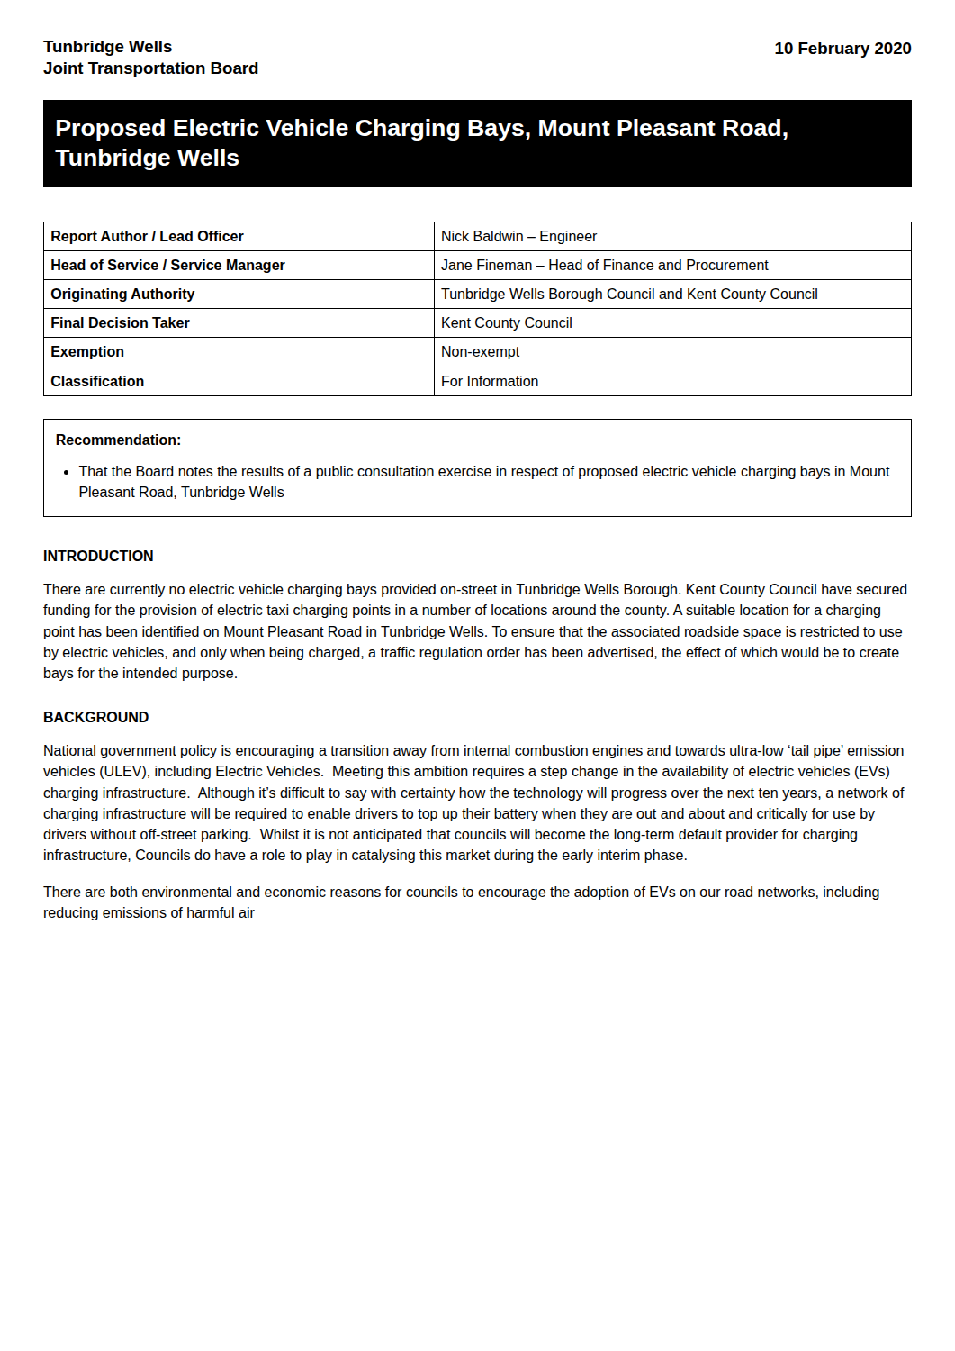Tunbridge Wells
Joint Transportation Board
10 February 2020
Proposed Electric Vehicle Charging Bays, Mount Pleasant Road, Tunbridge Wells
| Report Author / Lead Officer | Nick Baldwin – Engineer |
| Head of Service / Service Manager | Jane Fineman – Head of Finance and Procurement |
| Originating Authority | Tunbridge Wells Borough Council and Kent County Council |
| Final Decision Taker | Kent County Council |
| Exemption | Non-exempt |
| Classification | For Information |
Recommendation:
That the Board notes the results of a public consultation exercise in respect of proposed electric vehicle charging bays in Mount Pleasant Road, Tunbridge Wells
Introduction
There are currently no electric vehicle charging bays provided on-street in Tunbridge Wells Borough. Kent County Council have secured funding for the provision of electric taxi charging points in a number of locations around the county. A suitable location for a charging point has been identified on Mount Pleasant Road in Tunbridge Wells. To ensure that the associated roadside space is restricted to use by electric vehicles, and only when being charged, a traffic regulation order has been advertised, the effect of which would be to create bays for the intended purpose.
Background
National government policy is encouraging a transition away from internal combustion engines and towards ultra-low ‘tail pipe’ emission vehicles (ULEV), including Electric Vehicles. Meeting this ambition requires a step change in the availability of electric vehicles (EVs) charging infrastructure. Although it’s difficult to say with certainty how the technology will progress over the next ten years, a network of charging infrastructure will be required to enable drivers to top up their battery when they are out and about and critically for use by drivers without off-street parking. Whilst it is not anticipated that councils will become the long-term default provider for charging infrastructure, Councils do have a role to play in catalysing this market during the early interim phase.
There are both environmental and economic reasons for councils to encourage the adoption of EVs on our road networks, including reducing emissions of harmful air